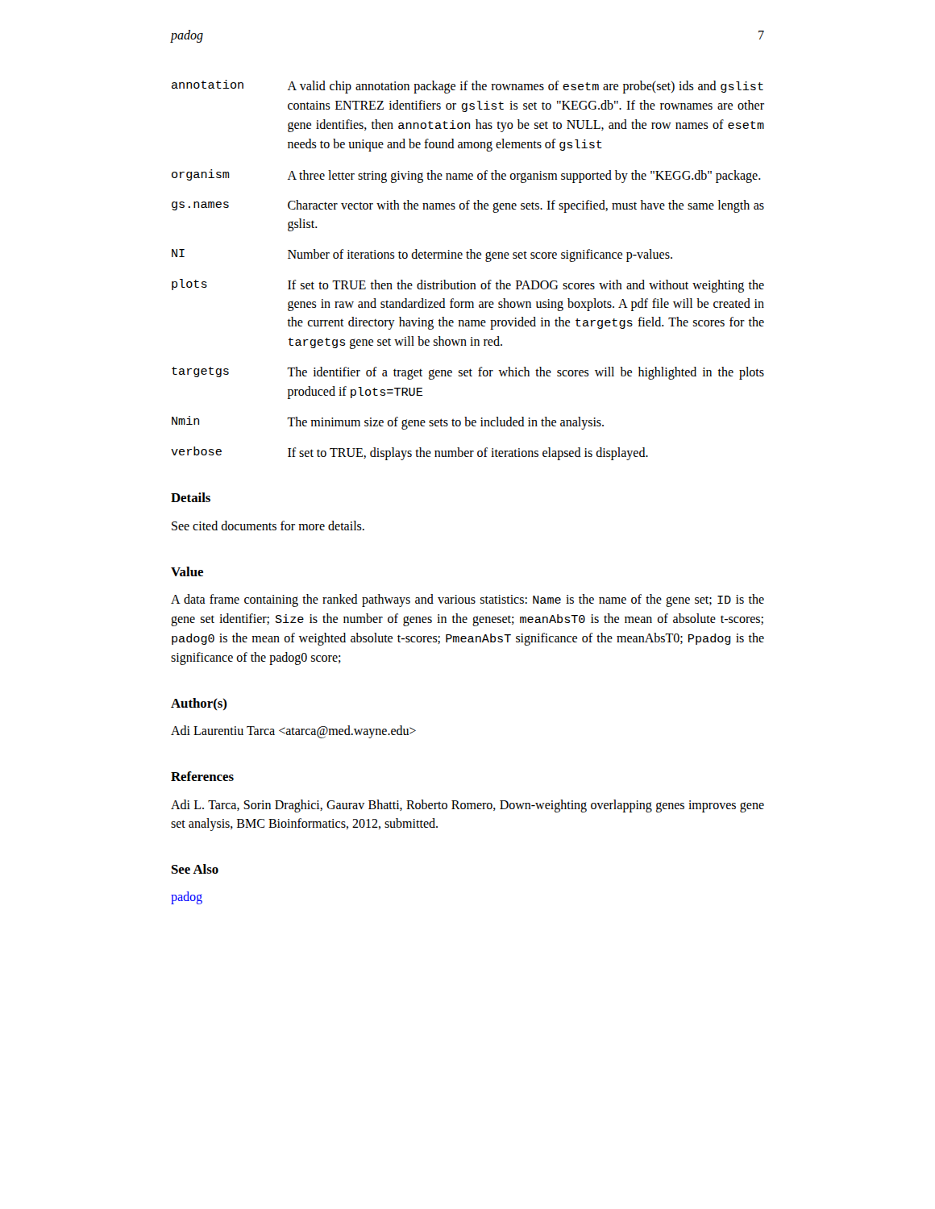padog 7
annotation
A valid chip annotation package if the rownames of esetm are probe(set) ids and gslist contains ENTREZ identifiers or gslist is set to "KEGG.db". If the rownames are other gene identifies, then annotation has tyo be set to NULL, and the row names of esetm needs to be unique and be found among elements of gslist
organism
A three letter string giving the name of the organism supported by the "KEGG.db" package.
gs.names
Character vector with the names of the gene sets. If specified, must have the same length as gslist.
NI
Number of iterations to determine the gene set score significance p-values.
plots
If set to TRUE then the distribution of the PADOG scores with and without weighting the genes in raw and standardized form are shown using boxplots. A pdf file will be created in the current directory having the name provided in the targetgs field. The scores for the targetgs gene set will be shown in red.
targetgs
The identifier of a traget gene set for which the scores will be highlighted in the plots produced if plots=TRUE
Nmin
The minimum size of gene sets to be included in the analysis.
verbose
If set to TRUE, displays the number of iterations elapsed is displayed.
Details
See cited documents for more details.
Value
A data frame containing the ranked pathways and various statistics: Name is the name of the gene set; ID is the gene set identifier; Size is the number of genes in the geneset; meanAbsT0 is the mean of absolute t-scores; padog0 is the mean of weighted absolute t-scores; PmeanAbsT significance of the meanAbsT0; Ppadog is the significance of the padog0 score;
Author(s)
Adi Laurentiu Tarca <atarca@med.wayne.edu>
References
Adi L. Tarca, Sorin Draghici, Gaurav Bhatti, Roberto Romero, Down-weighting overlapping genes improves gene set analysis, BMC Bioinformatics, 2012, submitted.
See Also
padog